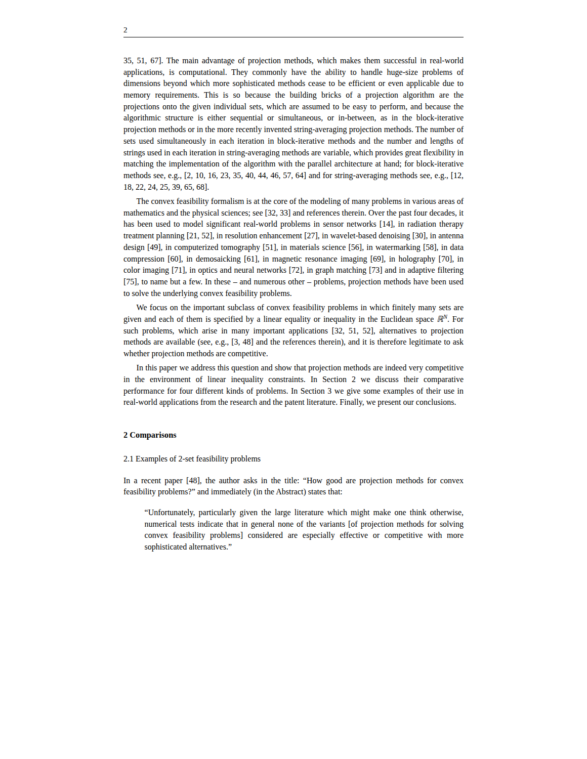2
35, 51, 67]. The main advantage of projection methods, which makes them successful in real-world applications, is computational. They commonly have the ability to handle huge-size problems of dimensions beyond which more sophisticated methods cease to be efficient or even applicable due to memory requirements. This is so because the building bricks of a projection algorithm are the projections onto the given individual sets, which are assumed to be easy to perform, and because the algorithmic structure is either sequential or simultaneous, or in-between, as in the block-iterative projection methods or in the more recently invented string-averaging projection methods. The number of sets used simultaneously in each iteration in block-iterative methods and the number and lengths of strings used in each iteration in string-averaging methods are variable, which provides great flexibility in matching the implementation of the algorithm with the parallel architecture at hand; for block-iterative methods see, e.g., [2, 10, 16, 23, 35, 40, 44, 46, 57, 64] and for string-averaging methods see, e.g., [12, 18, 22, 24, 25, 39, 65, 68].
The convex feasibility formalism is at the core of the modeling of many problems in various areas of mathematics and the physical sciences; see [32, 33] and references therein. Over the past four decades, it has been used to model significant real-world problems in sensor networks [14], in radiation therapy treatment planning [21, 52], in resolution enhancement [27], in wavelet-based denoising [30], in antenna design [49], in computerized tomography [51], in materials science [56], in watermarking [58], in data compression [60], in demosaicking [61], in magnetic resonance imaging [69], in holography [70], in color imaging [71], in optics and neural networks [72], in graph matching [73] and in adaptive filtering [75], to name but a few. In these – and numerous other – problems, projection methods have been used to solve the underlying convex feasibility problems.
We focus on the important subclass of convex feasibility problems in which finitely many sets are given and each of them is specified by a linear equality or inequality in the Euclidean space ℝN. For such problems, which arise in many important applications [32, 51, 52], alternatives to projection methods are available (see, e.g., [3, 48] and the references therein), and it is therefore legitimate to ask whether projection methods are competitive.
In this paper we address this question and show that projection methods are indeed very competitive in the environment of linear inequality constraints. In Section 2 we discuss their comparative performance for four different kinds of problems. In Section 3 we give some examples of their use in real-world applications from the research and the patent literature. Finally, we present our conclusions.
2 Comparisons
2.1 Examples of 2-set feasibility problems
In a recent paper [48], the author asks in the title: “How good are projection methods for convex feasibility problems?” and immediately (in the Abstract) states that:
“Unfortunately, particularly given the large literature which might make one think otherwise, numerical tests indicate that in general none of the variants [of projection methods for solving convex feasibility problems] considered are especially effective or competitive with more sophisticated alternatives.”